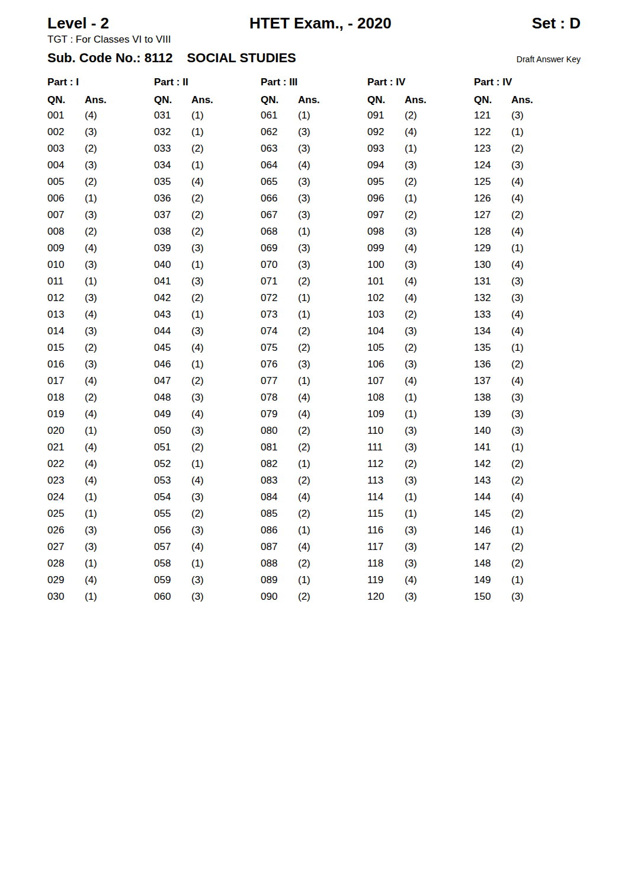Level - 2
HTET Exam., - 2020
Set : D
TGT : For Classes VI to VIII
Sub. Code No.: 8112 SOCIAL STUDIES
Draft Answer Key
| Part : I | Part : II | Part : III | Part : IV | Part : IV |
| --- | --- | --- | --- | --- |
| QN. | Ans. | QN. | Ans. | QN. | Ans. | QN. | Ans. | QN. | Ans. |
| 001 | (4) | 031 | (1) | 061 | (1) | 091 | (2) | 121 | (3) |
| 002 | (3) | 032 | (1) | 062 | (3) | 092 | (4) | 122 | (1) |
| 003 | (2) | 033 | (2) | 063 | (3) | 093 | (1) | 123 | (2) |
| 004 | (3) | 034 | (1) | 064 | (4) | 094 | (3) | 124 | (3) |
| 005 | (2) | 035 | (4) | 065 | (3) | 095 | (2) | 125 | (4) |
| 006 | (1) | 036 | (2) | 066 | (3) | 096 | (1) | 126 | (4) |
| 007 | (3) | 037 | (2) | 067 | (3) | 097 | (2) | 127 | (2) |
| 008 | (2) | 038 | (2) | 068 | (1) | 098 | (3) | 128 | (4) |
| 009 | (4) | 039 | (3) | 069 | (3) | 099 | (4) | 129 | (1) |
| 010 | (3) | 040 | (1) | 070 | (3) | 100 | (3) | 130 | (4) |
| 011 | (1) | 041 | (3) | 071 | (2) | 101 | (4) | 131 | (3) |
| 012 | (3) | 042 | (2) | 072 | (1) | 102 | (4) | 132 | (3) |
| 013 | (4) | 043 | (1) | 073 | (1) | 103 | (2) | 133 | (4) |
| 014 | (3) | 044 | (3) | 074 | (2) | 104 | (3) | 134 | (4) |
| 015 | (2) | 045 | (4) | 075 | (2) | 105 | (2) | 135 | (1) |
| 016 | (3) | 046 | (1) | 076 | (3) | 106 | (3) | 136 | (2) |
| 017 | (4) | 047 | (2) | 077 | (1) | 107 | (4) | 137 | (4) |
| 018 | (2) | 048 | (3) | 078 | (4) | 108 | (1) | 138 | (3) |
| 019 | (4) | 049 | (4) | 079 | (4) | 109 | (1) | 139 | (3) |
| 020 | (1) | 050 | (3) | 080 | (2) | 110 | (3) | 140 | (3) |
| 021 | (4) | 051 | (2) | 081 | (2) | 111 | (3) | 141 | (1) |
| 022 | (4) | 052 | (1) | 082 | (1) | 112 | (2) | 142 | (2) |
| 023 | (4) | 053 | (4) | 083 | (2) | 113 | (3) | 143 | (2) |
| 024 | (1) | 054 | (3) | 084 | (4) | 114 | (1) | 144 | (4) |
| 025 | (1) | 055 | (2) | 085 | (2) | 115 | (1) | 145 | (2) |
| 026 | (3) | 056 | (3) | 086 | (1) | 116 | (3) | 146 | (1) |
| 027 | (3) | 057 | (4) | 087 | (4) | 117 | (3) | 147 | (2) |
| 028 | (1) | 058 | (1) | 088 | (2) | 118 | (3) | 148 | (2) |
| 029 | (4) | 059 | (3) | 089 | (1) | 119 | (4) | 149 | (1) |
| 030 | (1) | 060 | (3) | 090 | (2) | 120 | (3) | 150 | (3) |